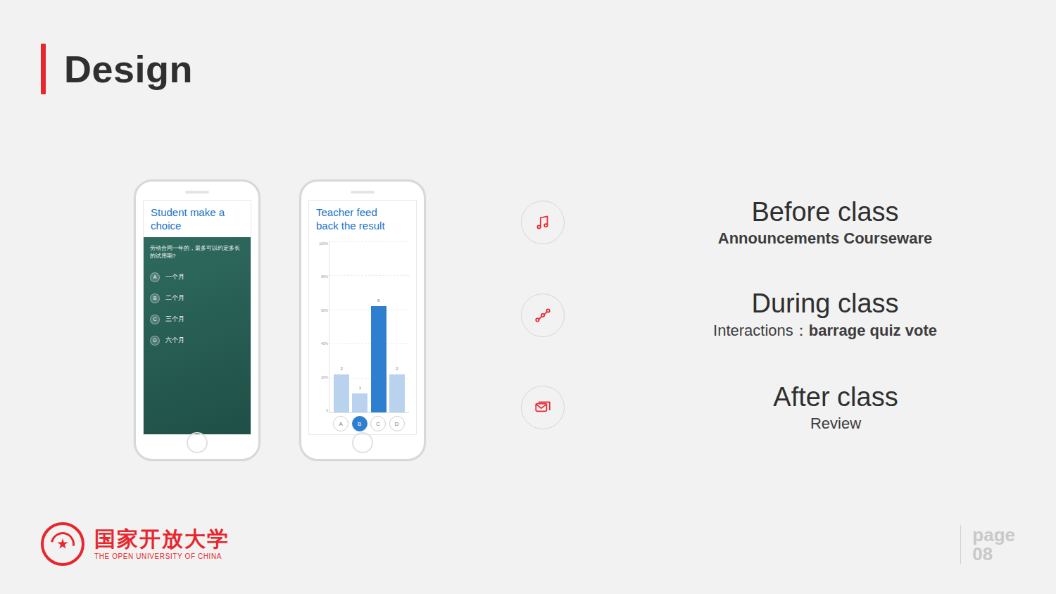Design
Student make a
choice
劳动合同一年的，最多可以约定多长的试用期?
A一个月
B二个月
C三个月
D六个月
Teacher feed
back the result
100% 80% 60% 40% 20% 0
2
1
6
2
ABCD
Before class
Announcements Courseware
During class
Interactions：barrage quiz vote
After class
Review
国家开放大学
THE OPEN UNIVERSITY OF CHINA
page
08